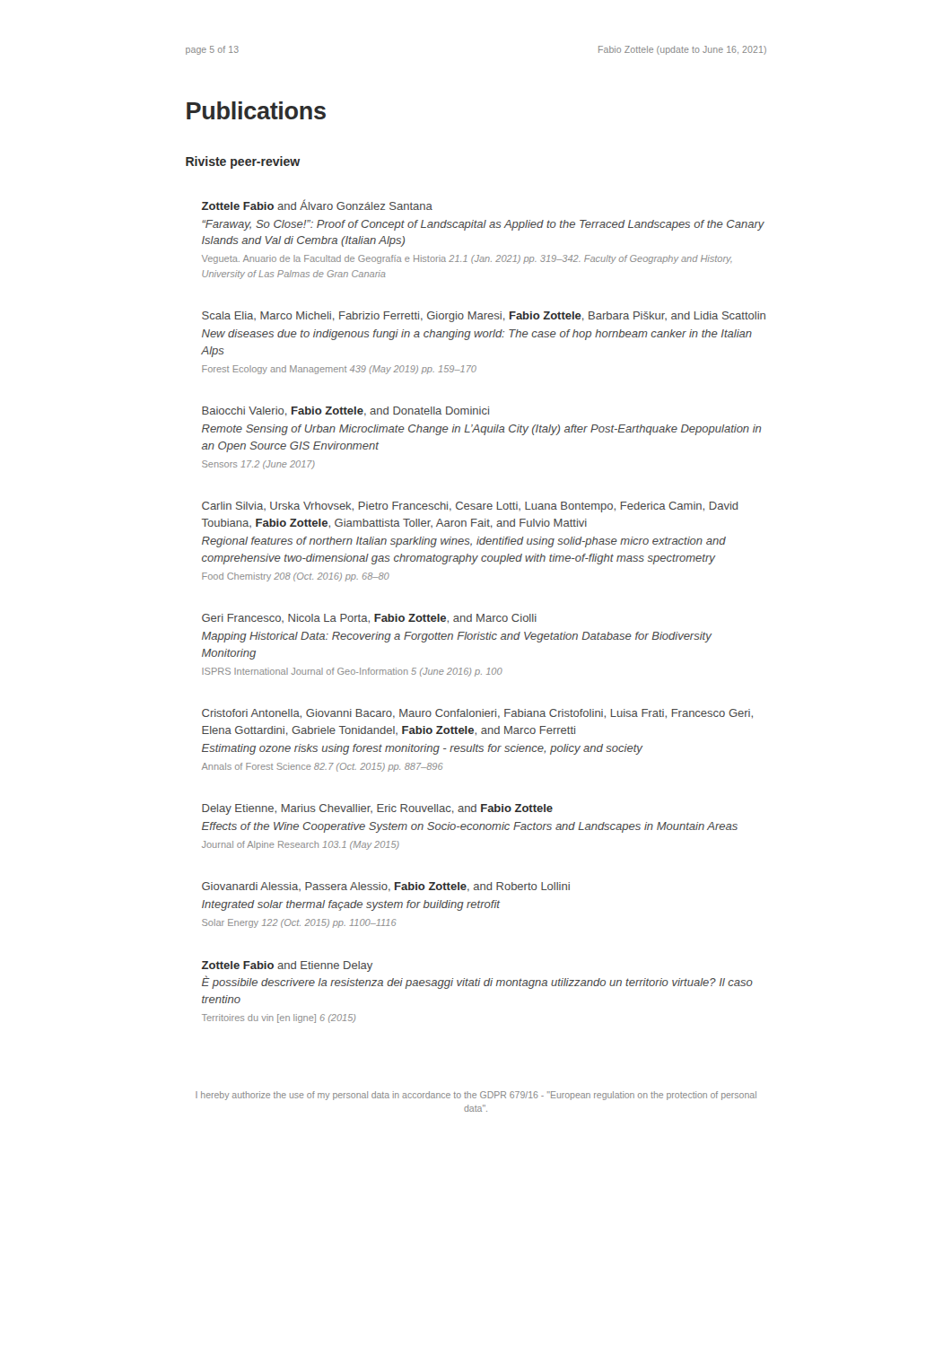page 5 of 13 Fabio Zottele (update to June 16, 2021)
Publications
Riviste peer-review
Zottele Fabio and Álvaro González Santana
“Faraway, So Close!”: Proof of Concept of Landscapital as Applied to the Terraced Landscapes of the Canary Islands and Val di Cembra (Italian Alps)
Vegueta. Anuario de la Facultad de Geografía e Historia 21.1 (Jan. 2021) pp. 319–342. Faculty of Geography and History, University of Las Palmas de Gran Canaria
Scala Elia, Marco Micheli, Fabrizio Ferretti, Giorgio Maresi, Fabio Zottele, Barbara Piškur, and Lidia Scattolin
New diseases due to indigenous fungi in a changing world: The case of hop hornbeam canker in the Italian Alps
Forest Ecology and Management 439 (May 2019) pp. 159–170
Baiocchi Valerio, Fabio Zottele, and Donatella Dominici
Remote Sensing of Urban Microclimate Change in L’Aquila City (Italy) after Post-Earthquake Depopulation in an Open Source GIS Environment
Sensors 17.2 (June 2017)
Carlin Silvia, Urska Vrhovsek, Pietro Franceschi, Cesare Lotti, Luana Bontempo, Federica Camin, David Toubiana, Fabio Zottele, Giambattista Toller, Aaron Fait, and Fulvio Mattivi
Regional features of northern Italian sparkling wines, identified using solid-phase micro extraction and comprehensive two-dimensional gas chromatography coupled with time-of-flight mass spectrometry
Food Chemistry 208 (Oct. 2016) pp. 68–80
Geri Francesco, Nicola La Porta, Fabio Zottele, and Marco Ciolli
Mapping Historical Data: Recovering a Forgotten Floristic and Vegetation Database for Biodiversity Monitoring
ISPRS International Journal of Geo-Information 5 (June 2016) p. 100
Cristofori Antonella, Giovanni Bacaro, Mauro Confalonieri, Fabiana Cristofolini, Luisa Frati, Francesco Geri, Elena Gottardini, Gabriele Tonidandel, Fabio Zottele, and Marco Ferretti
Estimating ozone risks using forest monitoring - results for science, policy and society
Annals of Forest Science 82.7 (Oct. 2015) pp. 887–896
Delay Etienne, Marius Chevallier, Eric Rouvellac, and Fabio Zottele
Effects of the Wine Cooperative System on Socio-economic Factors and Landscapes in Mountain Areas
Journal of Alpine Research 103.1 (May 2015)
Giovanardi Alessia, Passera Alessio, Fabio Zottele, and Roberto Lollini
Integrated solar thermal façade system for building retrofit
Solar Energy 122 (Oct. 2015) pp. 1100–1116
Zottele Fabio and Etienne Delay
È possibile descrivere la resistenza dei paesaggi vitati di montagna utilizzando un territorio virtuale? Il caso trentino
Territoires du vin [en ligne] 6 (2015)
I hereby authorize the use of my personal data in accordance to the GDPR 679/16 - "European regulation on the protection of personal data".